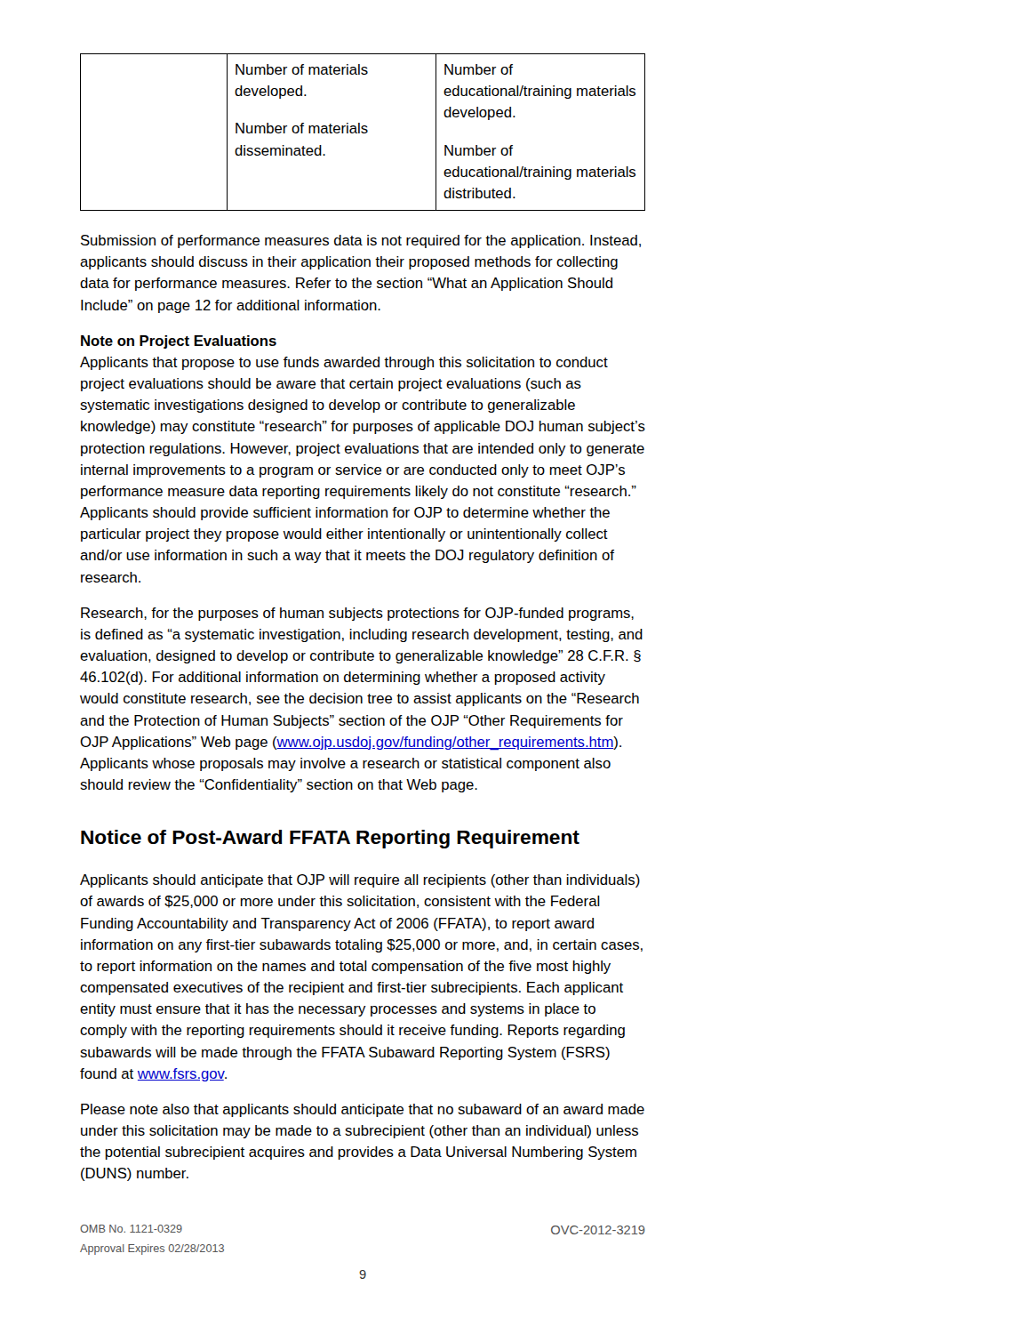| | Number of materials developed. Number of materials disseminated. | Number of educational/training materials developed. Number of educational/training materials distributed. |
Submission of performance measures data is not required for the application. Instead, applicants should discuss in their application their proposed methods for collecting data for performance measures. Refer to the section “What an Application Should Include” on page 12 for additional information.
Note on Project Evaluations
Applicants that propose to use funds awarded through this solicitation to conduct project evaluations should be aware that certain project evaluations (such as systematic investigations designed to develop or contribute to generalizable knowledge) may constitute “research” for purposes of applicable DOJ human subject’s protection regulations. However, project evaluations that are intended only to generate internal improvements to a program or service or are conducted only to meet OJP’s performance measure data reporting requirements likely do not constitute “research.” Applicants should provide sufficient information for OJP to determine whether the particular project they propose would either intentionally or unintentionally collect and/or use information in such a way that it meets the DOJ regulatory definition of research.
Research, for the purposes of human subjects protections for OJP-funded programs, is defined as “a systematic investigation, including research development, testing, and evaluation, designed to develop or contribute to generalizable knowledge” 28 C.F.R. § 46.102(d). For additional information on determining whether a proposed activity would constitute research, see the decision tree to assist applicants on the “Research and the Protection of Human Subjects” section of the OJP “Other Requirements for OJP Applications” Web page (www.ojp.usdoj.gov/funding/other_requirements.htm). Applicants whose proposals may involve a research or statistical component also should review the “Confidentiality” section on that Web page.
Notice of Post-Award FFATA Reporting Requirement
Applicants should anticipate that OJP will require all recipients (other than individuals) of awards of $25,000 or more under this solicitation, consistent with the Federal Funding Accountability and Transparency Act of 2006 (FFATA), to report award information on any first-tier subawards totaling $25,000 or more, and, in certain cases, to report information on the names and total compensation of the five most highly compensated executives of the recipient and first-tier subrecipients. Each applicant entity must ensure that it has the necessary processes and systems in place to comply with the reporting requirements should it receive funding. Reports regarding subawards will be made through the FFATA Subaward Reporting System (FSRS) found at www.fsrs.gov.
Please note also that applicants should anticipate that no subaward of an award made under this solicitation may be made to a subrecipient (other than an individual) unless the potential subrecipient acquires and provides a Data Universal Numbering System (DUNS) number.
OMB No. 1121-0329
OVC-2012-3219
Approval Expires 02/28/2013
9